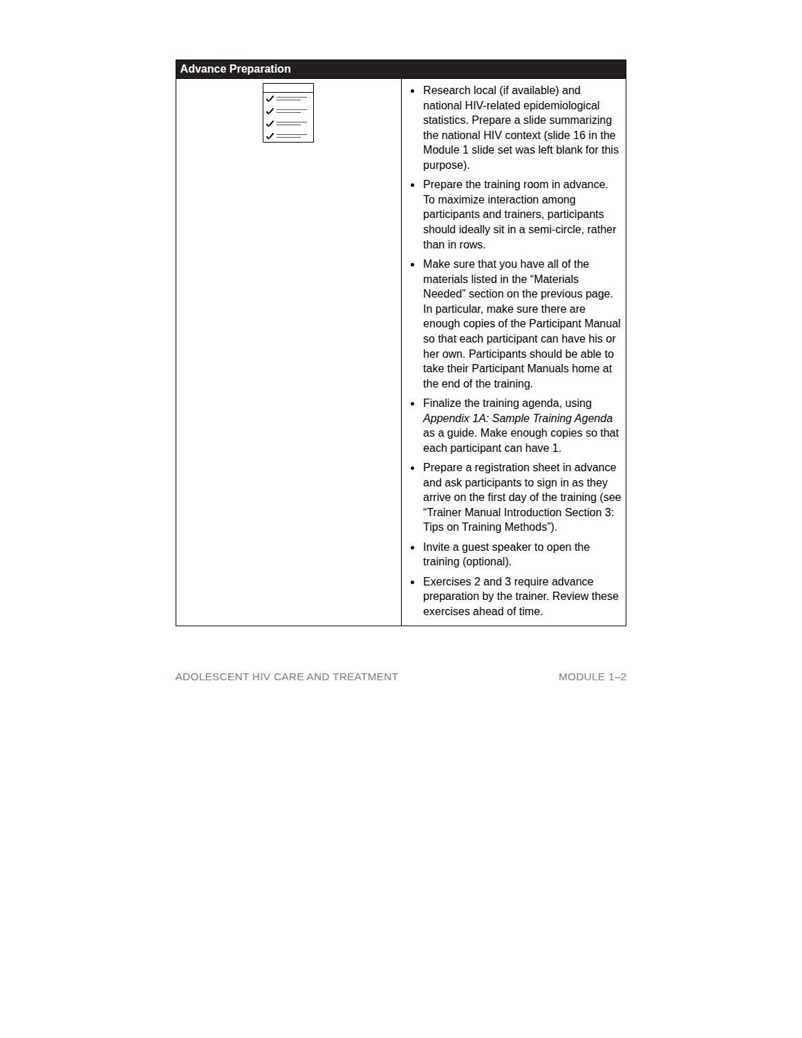| Advance Preparation |
| --- |
| | Research local (if available) and national HIV-related epidemiological statistics. Prepare a slide summarizing the national HIV context (slide 16 in the Module 1 slide set was left blank for this purpose). Prepare the training room in advance. To maximize interaction among participants and trainers, participants should ideally sit in a semi-circle, rather than in rows. Make sure that you have all of the materials listed in the “Materials Needed” section on the previous page. In particular, make sure there are enough copies of the Participant Manual so that each participant can have his or her own. Participants should be able to take their Participant Manuals home at the end of the training. Finalize the training agenda, using Appendix 1A: Sample Training Agenda as a guide. Make enough copies so that each participant can have 1. Prepare a registration sheet in advance and ask participants to sign in as they arrive on the first day of the training (see “Trainer Manual Introduction Section 3: Tips on Training Methods”). Invite a guest speaker to open the training (optional). Exercises 2 and 3 require advance preparation by the trainer. Review these exercises ahead of time. |
Adolescent HIV Care and Treatment
Module 1–2